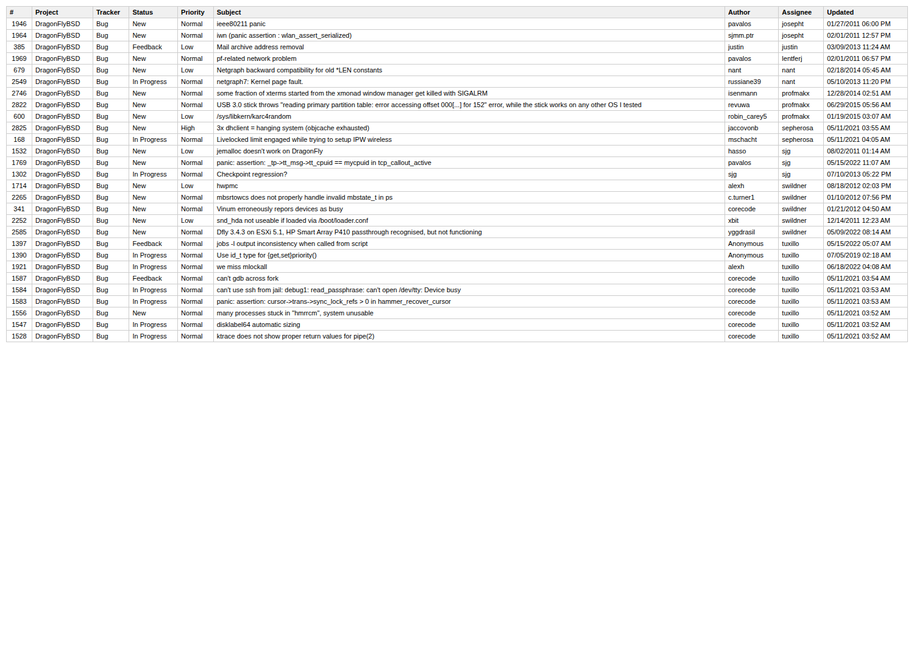| # | Project | Tracker | Status | Priority | Subject | Author | Assignee | Updated |
| --- | --- | --- | --- | --- | --- | --- | --- | --- |
| 1946 | DragonFlyBSD | Bug | New | Normal | ieee80211 panic | pavalos | josepht | 01/27/2011 06:00 PM |
| 1964 | DragonFlyBSD | Bug | New | Normal | iwn (panic assertion : wlan_assert_serialized) | sjmm.ptr | josepht | 02/01/2011 12:57 PM |
| 385 | DragonFlyBSD | Bug | Feedback | Low | Mail archive address removal | justin | justin | 03/09/2013 11:24 AM |
| 1969 | DragonFlyBSD | Bug | New | Normal | pf-related network problem | pavalos | lentferj | 02/01/2011 06:57 PM |
| 679 | DragonFlyBSD | Bug | New | Low | Netgraph backward compatibility for old *LEN constants | nant | nant | 02/18/2014 05:45 AM |
| 2549 | DragonFlyBSD | Bug | In Progress | Normal | netgraph7: Kernel page fault. | russiane39 | nant | 05/10/2013 11:20 PM |
| 2746 | DragonFlyBSD | Bug | New | Normal | some fraction of xterms started from the xmonad window manager get killed with SIGALRM | isenmann | profmakx | 12/28/2014 02:51 AM |
| 2822 | DragonFlyBSD | Bug | New | Normal | USB 3.0 stick throws "reading primary partition table: error accessing offset 000[...] for 152" error, while the stick works on any other OS I tested | revuwa | profmakx | 06/29/2015 05:56 AM |
| 600 | DragonFlyBSD | Bug | New | Low | /sys/libkern/karc4random | robin_carey5 | profmakx | 01/19/2015 03:07 AM |
| 2825 | DragonFlyBSD | Bug | New | High | 3x dhclient = hanging system (objcache exhausted) | jaccovonb | sepherosa | 05/11/2021 03:55 AM |
| 168 | DragonFlyBSD | Bug | In Progress | Normal | Livelocked limit engaged while trying to setup IPW wireless | mschacht | sepherosa | 05/11/2021 04:05 AM |
| 1532 | DragonFlyBSD | Bug | New | Low | jemalloc doesn't work on DragonFly | hasso | sjg | 08/02/2011 01:14 AM |
| 1769 | DragonFlyBSD | Bug | New | Normal | panic: assertion: _tp->tt_msg->tt_cpuid == mycpuid in tcp_callout_active | pavalos | sjg | 05/15/2022 11:07 AM |
| 1302 | DragonFlyBSD | Bug | In Progress | Normal | Checkpoint regression? | sjg | sjg | 07/10/2013 05:22 PM |
| 1714 | DragonFlyBSD | Bug | New | Low | hwpmc | alexh | swildner | 08/18/2012 02:03 PM |
| 2265 | DragonFlyBSD | Bug | New | Normal | mbsrtowcs does not properly handle invalid mbstate_t in ps | c.turner1 | swildner | 01/10/2012 07:56 PM |
| 341 | DragonFlyBSD | Bug | New | Normal | Vinum erroneously repors devices as busy | corecode | swildner | 01/21/2012 04:50 AM |
| 2252 | DragonFlyBSD | Bug | New | Low | snd_hda not useable if loaded via /boot/loader.conf | xbit | swildner | 12/14/2011 12:23 AM |
| 2585 | DragonFlyBSD | Bug | New | Normal | Dfly 3.4.3 on ESXi 5.1, HP Smart Array P410 passthrough recognised, but not functioning | yggdrasil | swildner | 05/09/2022 08:14 AM |
| 1397 | DragonFlyBSD | Bug | Feedback | Normal | jobs -l output inconsistency when called from script | Anonymous | tuxillo | 05/15/2022 05:07 AM |
| 1390 | DragonFlyBSD | Bug | In Progress | Normal | Use id_t type for {get,set}priority() | Anonymous | tuxillo | 07/05/2019 02:18 AM |
| 1921 | DragonFlyBSD | Bug | In Progress | Normal | we miss mlockall | alexh | tuxillo | 06/18/2022 04:08 AM |
| 1587 | DragonFlyBSD | Bug | Feedback | Normal | can't gdb across fork | corecode | tuxillo | 05/11/2021 03:54 AM |
| 1584 | DragonFlyBSD | Bug | In Progress | Normal | can't use ssh from jail: debug1: read_passphrase: can't open /dev/tty: Device busy | corecode | tuxillo | 05/11/2021 03:53 AM |
| 1583 | DragonFlyBSD | Bug | In Progress | Normal | panic: assertion: cursor->trans->sync_lock_refs > 0 in hammer_recover_cursor | corecode | tuxillo | 05/11/2021 03:53 AM |
| 1556 | DragonFlyBSD | Bug | New | Normal | many processes stuck in "hmrrcm", system unusable | corecode | tuxillo | 05/11/2021 03:52 AM |
| 1547 | DragonFlyBSD | Bug | In Progress | Normal | disklabel64 automatic sizing | corecode | tuxillo | 05/11/2021 03:52 AM |
| 1528 | DragonFlyBSD | Bug | In Progress | Normal | ktrace does not show proper return values for pipe(2) | corecode | tuxillo | 05/11/2021 03:52 AM |